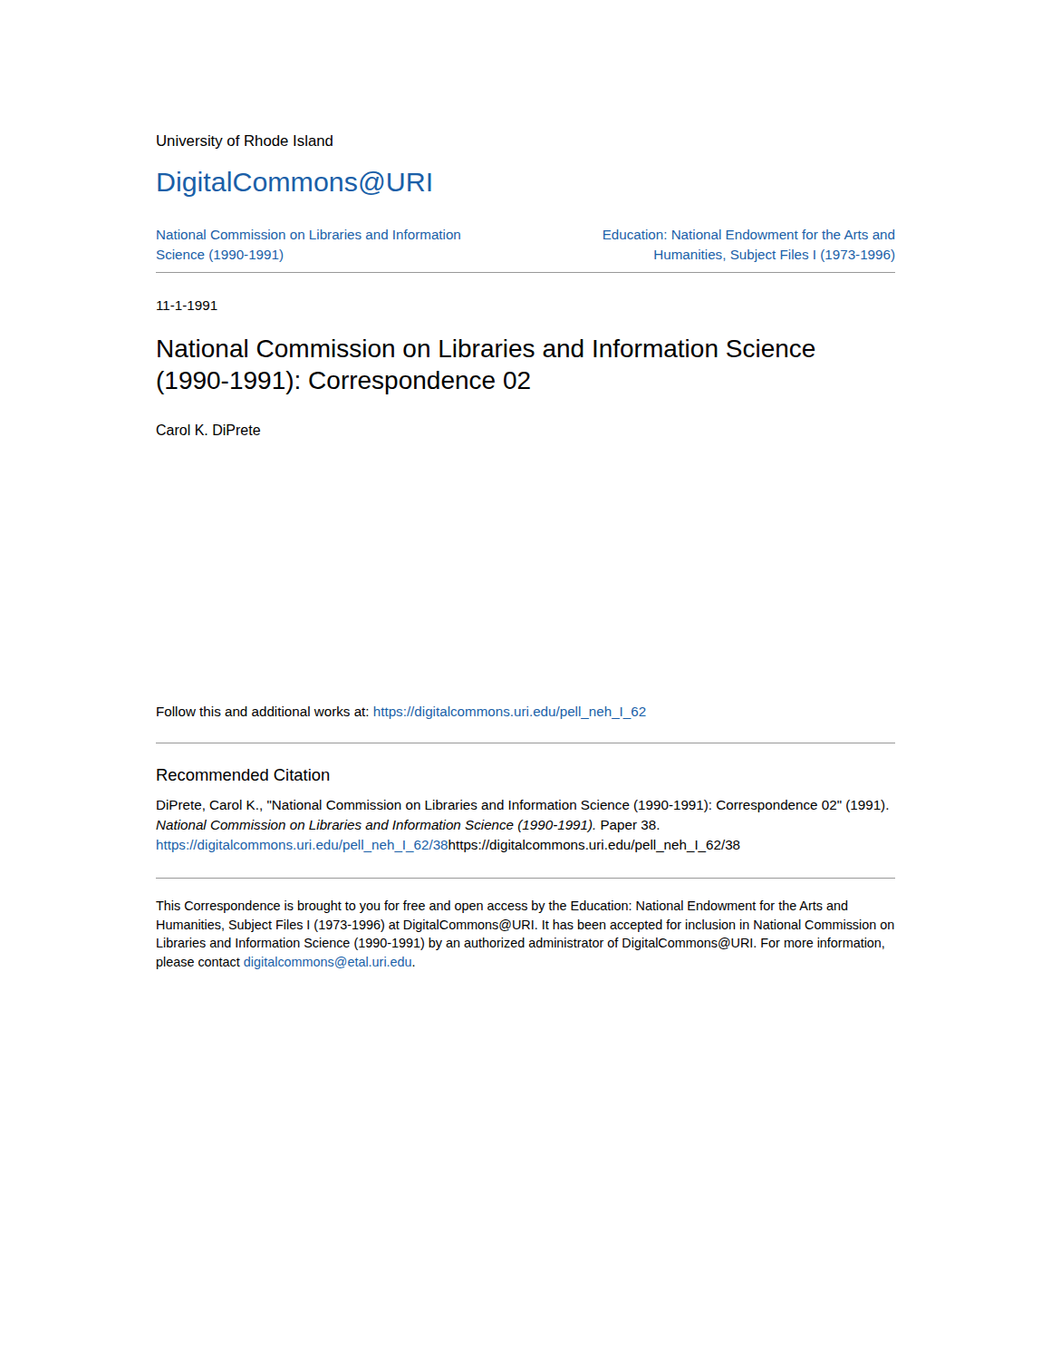University of Rhode Island
DigitalCommons@URI
National Commission on Libraries and Information Science (1990-1991)
Education: National Endowment for the Arts and Humanities, Subject Files I (1973-1996)
11-1-1991
National Commission on Libraries and Information Science (1990-1991): Correspondence 02
Carol K. DiPrete
Follow this and additional works at: https://digitalcommons.uri.edu/pell_neh_I_62
Recommended Citation
DiPrete, Carol K., "National Commission on Libraries and Information Science (1990-1991): Correspondence 02" (1991). National Commission on Libraries and Information Science (1990-1991). Paper 38.
https://digitalcommons.uri.edu/pell_neh_I_62/38https://digitalcommons.uri.edu/pell_neh_I_62/38
This Correspondence is brought to you for free and open access by the Education: National Endowment for the Arts and Humanities, Subject Files I (1973-1996) at DigitalCommons@URI. It has been accepted for inclusion in National Commission on Libraries and Information Science (1990-1991) by an authorized administrator of DigitalCommons@URI. For more information, please contact digitalcommons@etal.uri.edu.